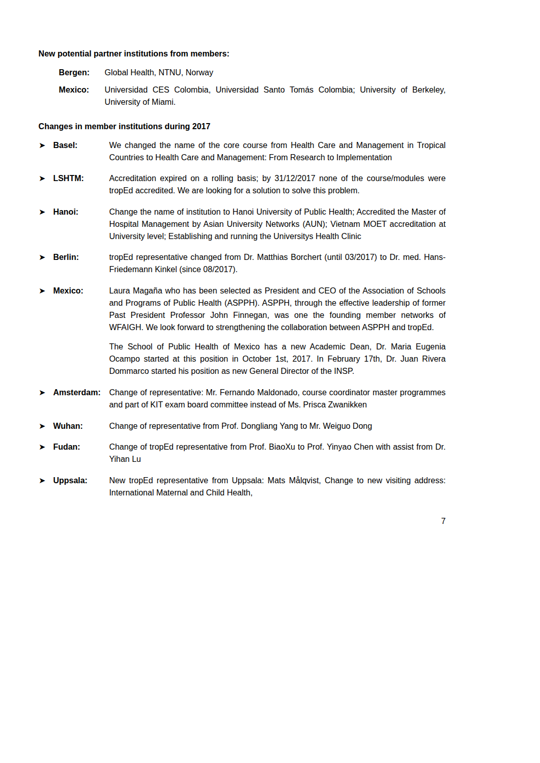New potential partner institutions from members:
Bergen:
Global Health, NTNU, Norway
Mexico:
Universidad CES Colombia, Universidad Santo Tomás Colombia; University of Berkeley, University of Miami.
Changes in member institutions during 2017
➤ Basel: We changed the name of the core course from Health Care and Management in Tropical Countries to Health Care and Management: From Research to Implementation
➤ LSHTM: Accreditation expired on a rolling basis; by 31/12/2017 none of the course/modules were tropEd accredited. We are looking for a solution to solve this problem.
➤ Hanoi: Change the name of institution to Hanoi University of Public Health; Accredited the Master of Hospital Management by Asian University Networks (AUN); Vietnam MOET accreditation at University level; Establishing and running the Universitys Health Clinic
➤ Berlin: tropEd representative changed from Dr. Matthias Borchert (until 03/2017) to Dr. med. Hans-Friedemann Kinkel (since 08/2017).
➤ Mexico:
Laura Magaña who has been selected as President and CEO of the Association of Schools and Programs of Public Health (ASPPH). ASPPH, through the effective leadership of former Past President Professor John Finnegan, was one the founding member networks of WFAIGH. We look forward to strengthening the collaboration between ASPPH and tropEd.
The School of Public Health of Mexico has a new Academic Dean, Dr. Maria Eugenia Ocampo started at this position in October 1st, 2017. In February 17th, Dr. Juan Rivera Dommarco started his position as new General Director of the INSP.
➤ Amsterdam: Change of representative: Mr. Fernando Maldonado, course coordinator master programmes and part of KIT exam board committee instead of Ms. Prisca Zwanikken
➤ Wuhan: Change of representative from Prof. Dongliang Yang to Mr. Weiguo Dong
➤ Fudan: Change of tropEd representative from Prof. BiaoXu to Prof. Yinyao Chen with assist from Dr. Yihan Lu
➤ Uppsala: New tropEd representative from Uppsala: Mats Målqvist, Change to new visiting address: International Maternal and Child Health,
7